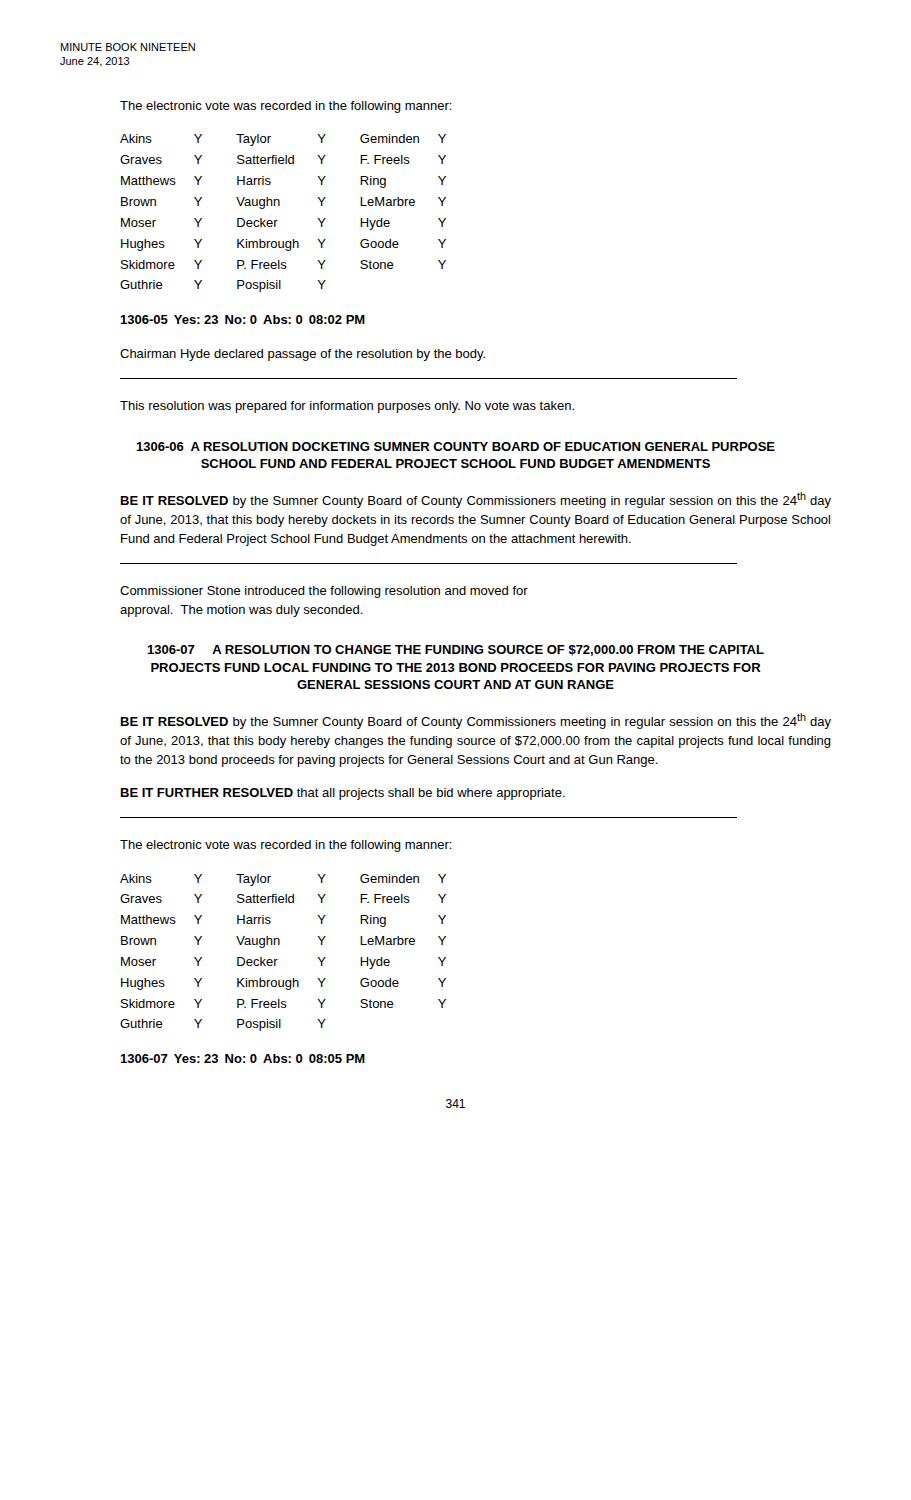MINUTE BOOK NINETEEN
June 24, 2013
The electronic vote was recorded in the following manner:
| Akins | Y | Taylor | Y | Geminden | Y |
| Graves | Y | Satterfield | Y | F. Freels | Y |
| Matthews | Y | Harris | Y | Ring | Y |
| Brown | Y | Vaughn | Y | LeMarbre | Y |
| Moser | Y | Decker | Y | Hyde | Y |
| Hughes | Y | Kimbrough | Y | Goode | Y |
| Skidmore | Y | P. Freels | Y | Stone | Y |
| Guthrie | Y | Pospisil | Y | | |
| 1306-05 | Yes: 23 | No: 0 | Abs: 0 | 08:02 PM |
Chairman Hyde declared passage of the resolution by the body.
This resolution was prepared for information purposes only. No vote was taken.
1306-06 A RESOLUTION DOCKETING SUMNER COUNTY BOARD OF EDUCATION GENERAL PURPOSE SCHOOL FUND AND FEDERAL PROJECT SCHOOL FUND BUDGET AMENDMENTS
BE IT RESOLVED by the Sumner County Board of County Commissioners meeting in regular session on this the 24th day of June, 2013, that this body hereby dockets in its records the Sumner County Board of Education General Purpose School Fund and Federal Project School Fund Budget Amendments on the attachment herewith.
Commissioner Stone introduced the following resolution and moved for
approval. The motion was duly seconded.
1306-07 A RESOLUTION TO CHANGE THE FUNDING SOURCE OF $72,000.00 FROM THE CAPITAL PROJECTS FUND LOCAL FUNDING TO THE 2013 BOND PROCEEDS FOR PAVING PROJECTS FOR GENERAL SESSIONS COURT AND AT GUN RANGE
BE IT RESOLVED by the Sumner County Board of County Commissioners meeting in regular session on this the 24th day of June, 2013, that this body hereby changes the funding source of $72,000.00 from the capital projects fund local funding to the 2013 bond proceeds for paving projects for General Sessions Court and at Gun Range.
BE IT FURTHER RESOLVED that all projects shall be bid where appropriate.
The electronic vote was recorded in the following manner:
| Akins | Y | Taylor | Y | Geminden | Y |
| Graves | Y | Satterfield | Y | F. Freels | Y |
| Matthews | Y | Harris | Y | Ring | Y |
| Brown | Y | Vaughn | Y | LeMarbre | Y |
| Moser | Y | Decker | Y | Hyde | Y |
| Hughes | Y | Kimbrough | Y | Goode | Y |
| Skidmore | Y | P. Freels | Y | Stone | Y |
| Guthrie | Y | Pospisil | Y | | |
| 1306-07 | Yes: 23 | No: 0 | Abs: 0 | 08:05 PM |
341